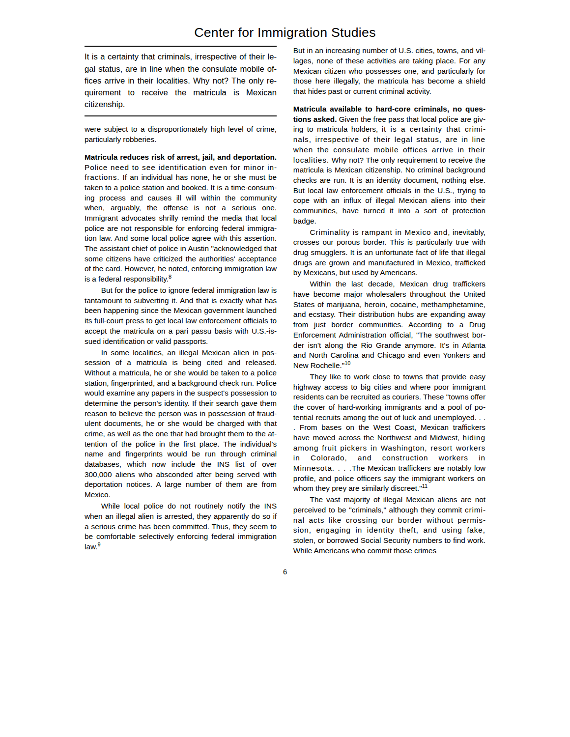Center for Immigration Studies
It is a certainty that criminals, irrespective of their legal status, are in line when the consulate mobile offices arrive in their localities. Why not? The only requirement to receive the matricula is Mexican citizenship.
were subject to a disproportionately high level of crime, particularly robberies.
Matricula reduces risk of arrest, jail, and deportation.
Police need to see identification even for minor infractions. If an individual has none, he or she must be taken to a police station and booked. It is a time-consuming process and causes ill will within the community when, arguably, the offense is not a serious one. Immigrant advocates shrilly remind the media that local police are not responsible for enforcing federal immigration law. And some local police agree with this assertion. The assistant chief of police in Austin "acknowledged that some citizens have criticized the authorities' acceptance of the card. However, he noted, enforcing immigration law is a federal responsibility.8
But for the police to ignore federal immigration law is tantamount to subverting it. And that is exactly what has been happening since the Mexican government launched its full-court press to get local law enforcement officials to accept the matricula on a pari passu basis with U.S.-issued identification or valid passports.
In some localities, an illegal Mexican alien in possession of a matricula is being cited and released. Without a matricula, he or she would be taken to a police station, fingerprinted, and a background check run. Police would examine any papers in the suspect's possession to determine the person's identity. If their search gave them reason to believe the person was in possession of fraudulent documents, he or she would be charged with that crime, as well as the one that had brought them to the attention of the police in the first place. The individual's name and fingerprints would be run through criminal databases, which now include the INS list of over 300,000 aliens who absconded after being served with deportation notices. A large number of them are from Mexico.
While local police do not routinely notify the INS when an illegal alien is arrested, they apparently do so if a serious crime has been committed. Thus, they seem to be comfortable selectively enforcing federal immigration law.9
But in an increasing number of U.S. cities, towns, and villages, none of these activities are taking place. For any Mexican citizen who possesses one, and particularly for those here illegally, the matricula has become a shield that hides past or current criminal activity.
Matricula available to hard-core criminals, no questions asked.
Given the free pass that local police are giving to matricula holders, it is a certainty that criminals, irrespective of their legal status, are in line when the consulate mobile offices arrive in their localities. Why not? The only requirement to receive the matricula is Mexican citizenship. No criminal background checks are run. It is an identity document, nothing else. But local law enforcement officials in the U.S., trying to cope with an influx of illegal Mexican aliens into their communities, have turned it into a sort of protection badge.
Criminality is rampant in Mexico and, inevitably, crosses our porous border. This is particularly true with drug smugglers. It is an unfortunate fact of life that illegal drugs are grown and manufactured in Mexico, trafficked by Mexicans, but used by Americans.
Within the last decade, Mexican drug traffickers have become major wholesalers throughout the United States of marijuana, heroin, cocaine, methamphetamine, and ecstasy. Their distribution hubs are expanding away from just border communities. According to a Drug Enforcement Administration official, "The southwest border isn't along the Rio Grande anymore. It's in Atlanta and North Carolina and Chicago and even Yonkers and New Rochelle."10
They like to work close to towns that provide easy highway access to big cities and where poor immigrant residents can be recruited as couriers. These "towns offer the cover of hard-working immigrants and a pool of potential recruits among the out of luck and unemployed. . . . From bases on the West Coast, Mexican traffickers have moved across the Northwest and Midwest, hiding among fruit pickers in Washington, resort workers in Colorado, and construction workers in Minnesota. . . . The Mexican traffickers are notably low profile, and police officers say the immigrant workers on whom they prey are similarly discreet."11
The vast majority of illegal Mexican aliens are not perceived to be "criminals," although they commit criminal acts like crossing our border without permission, engaging in identity theft, and using fake, stolen, or borrowed Social Security numbers to find work. While Americans who commit those crimes
6